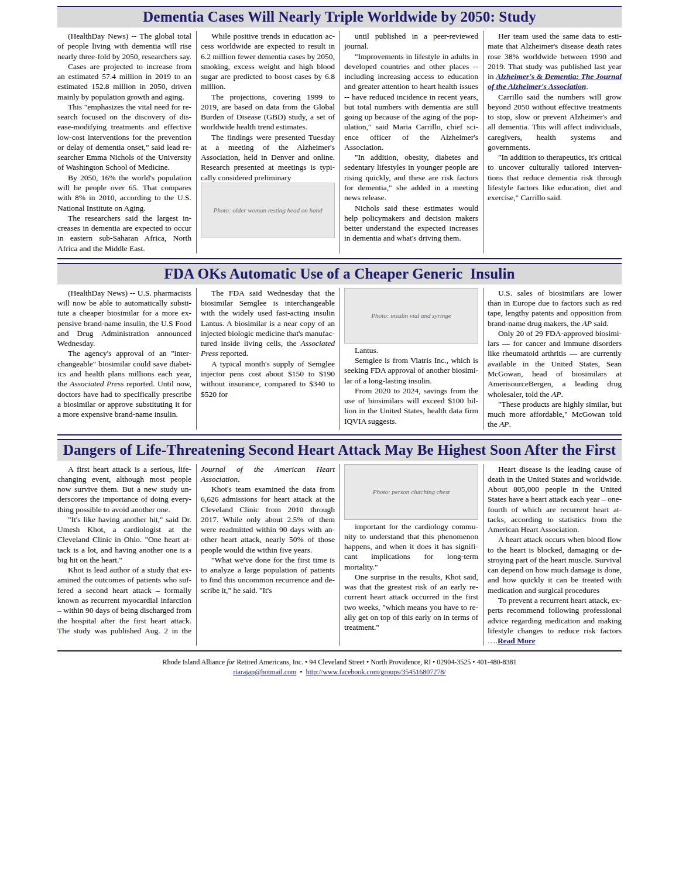Dementia Cases Will Nearly Triple Worldwide by 2050: Study
(HealthDay News) -- The global total of people living with dementia will rise nearly three-fold by 2050, researchers say.
Cases are projected to increase from an estimated 57.4 million in 2019 to an estimated 152.8 million in 2050, driven mainly by population growth and aging.
This "emphasizes the vital need for research focused on the discovery of disease-modifying treatments and effective low-cost interventions for the prevention or delay of dementia onset," said lead researcher Emma Nichols of the University of Washington School of Medicine.
By 2050, 16% the world's population will be people over 65. That compares with 8% in 2010, according to the U.S. National Institute on Aging.
The researchers said the largest increases in dementia are expected to occur in eastern sub-Saharan Africa, North Africa and the Middle East.
While positive trends in education access worldwide are expected to result in 6.2 million fewer dementia cases by 2050, smoking, excess weight and high blood sugar are predicted to boost cases by 6.8 million.
The projections, covering 1999 to 2019, are based on data from the Global Burden of Disease (GBD) study, a set of worldwide health trend estimates.
The findings were presented Tuesday at a meeting of the Alzheimer's Association, held in Denver and online. Research presented at meetings is typically considered preliminary
Photo: older woman resting head on hand
until published in a peer-reviewed journal.
"Improvements in lifestyle in adults in developed countries and other places -- including increasing access to education and greater attention to heart health issues -- have reduced incidence in recent years, but total numbers with dementia are still going up because of the aging of the population," said Maria Carrillo, chief science officer of the Alzheimer's Association.
"In addition, obesity, diabetes and sedentary lifestyles in younger people are rising quickly, and these are risk factors for dementia," she added in a meeting news release.
Nichols said these estimates would help policymakers and decision makers better understand the expected increases in dementia and what's driving them.
Her team used the same data to estimate that Alzheimer's disease death rates rose 38% worldwide between 1990 and 2019. That study was published last year in Alzheimer's & Dementia: The Journal of the Alzheimer's Association.
Carrillo said the numbers will grow beyond 2050 without effective treatments to stop, slow or prevent Alzheimer's and all dementia. This will affect individuals, caregivers, health systems and governments.
"In addition to therapeutics, it's critical to uncover culturally tailored interventions that reduce dementia risk through lifestyle factors like education, diet and exercise," Carrillo said.
FDA OKs Automatic Use of a Cheaper Generic Insulin
(HealthDay News) -- U.S. pharmacists will now be able to automatically substitute a cheaper biosimilar for a more expensive brand-name insulin, the U.S Food and Drug Administration announced Wednesday.
The agency's approval of an "interchangeable" biosimilar could save diabetics and health plans millions each year, the Associated Press reported. Until now, doctors have had to specifically prescribe a biosimilar or approve substituting it for a more expensive brand-name insulin.
The FDA said Wednesday that the biosimilar Semglee is interchangeable with the widely used fast-acting insulin Lantus. A biosimilar is a near copy of an injected biologic medicine that's manufactured inside living cells, the Associated Press reported.
A typical month's supply of Semglee injector pens cost about $150 to $190 without insurance, compared to $340 to $520 for
Photo: insulin vial and syringe
Lantus.
Semglee is from Viatris Inc., which is seeking FDA approval of another biosimilar of a long-lasting insulin.
From 2020 to 2024, savings from the use of biosimilars will exceed $100 billion in the United States, health data firm IQVIA suggests.
U.S. sales of biosimilars are lower than in Europe due to factors such as red tape, lengthy patents and opposition from brand-name drug makers, the AP said.
Only 20 of 29 FDA-approved biosimilars — for cancer and immune disorders like rheumatoid arthritis — are currently available in the United States, Sean McGowan, head of biosimilars at AmerisourceBergen, a leading drug wholesaler, told the AP.
"These products are highly similar, but much more affordable," McGowan told the AP.
Dangers of Life-Threatening Second Heart Attack May Be Highest Soon After the First
A first heart attack is a serious, life-changing event, although most people now survive them. But a new study underscores the importance of doing everything possible to avoid another one.
"It's like having another hit," said Dr. Umesh Khot, a cardiologist at the Cleveland Clinic in Ohio. "One heart attack is a lot, and having another one is a big hit on the heart."
Khot is lead author of a study that examined the outcomes of patients who suffered a second heart attack – formally known as recurrent myocardial infarction – within 90 days of being discharged from the hospital after the first heart attack. The study was published Aug. 2 in the Journal of the American Heart Association.
Khot's team examined the data from 6,626 admissions for heart attack at the Cleveland Clinic from 2010 through 2017. While only about 2.5% of them were readmitted within 90 days with another heart attack, nearly 50% of those people would die within five years.
"What we've done for the first time is to analyze a large population of patients to find this uncommon recurrence and describe it," he said. "It's
Photo: person clutching chest
important for the cardiology community to understand that this phenomenon happens, and when it does it has significant implications for long-term mortality."
One surprise in the results, Khot said, was that the greatest risk of an early recurrent heart attack occurred in the first two weeks, "which means you have to really get on top of this early on in terms of treatment."
Heart disease is the leading cause of death in the United States and worldwide. About 805,000 people in the United States have a heart attack each year – one-fourth of which are recurrent heart attacks, according to statistics from the American Heart Association.
A heart attack occurs when blood flow to the heart is blocked, damaging or destroying part of the heart muscle. Survival can depend on how much damage is done, and how quickly it can be treated with medication and surgical procedures
To prevent a recurrent heart attack, experts recommend following professional advice regarding medication and making lifestyle changes to reduce risk factors ….Read More
Rhode Island Alliance for Retired Americans, Inc. • 94 Cleveland Street • North Providence, RI • 02904-3525 • 401-480-8381
riarajap@hotmail.com • http://www.facebook.com/groups/354516807278/